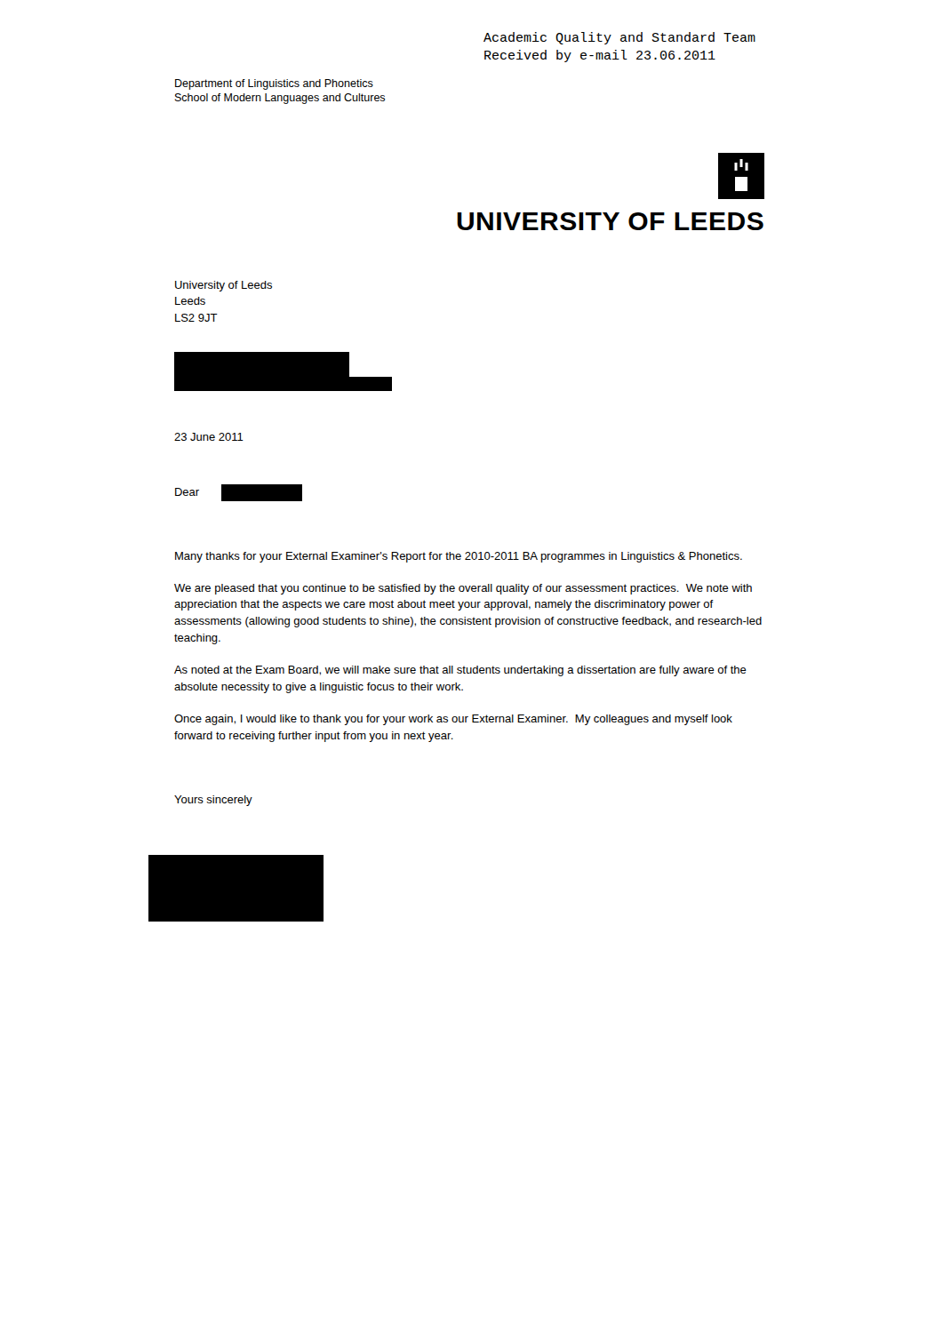Academic Quality and Standard Team
Received by e-mail 23.06.2011
Department of Linguistics and Phonetics
School of Modern Languages and Cultures
UNIVERSITY OF LEEDS
University of Leeds
Leeds
LS2 9JT
23 June 2011
Dear
Many thanks for your External Examiner's Report for the 2010-2011 BA programmes in Linguistics & Phonetics.
We are pleased that you continue to be satisfied by the overall quality of our assessment practices. We note with appreciation that the aspects we care most about meet your approval, namely the discriminatory power of assessments (allowing good students to shine), the consistent provision of constructive feedback, and research-led teaching.
As noted at the Exam Board, we will make sure that all students undertaking a dissertation are fully aware of the absolute necessity to give a linguistic focus to their work.
Once again, I would like to thank you for your work as our External Examiner. My colleagues and myself look forward to receiving further input from you in next year.
Yours sincerely